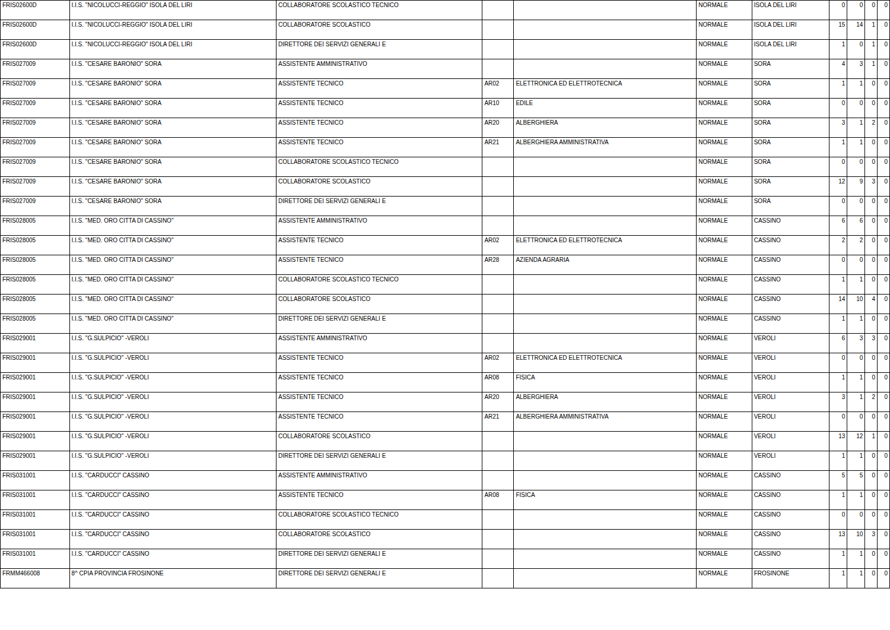| FRIS02600D | I.I.S. "NICOLUCCI-REGGIO" ISOLA DEL LIRI | COLLABORATORE SCOLASTICO TECNICO | | | NORMALE | ISOLA DEL LIRI | 0 | 0 | 0 | 0 |
| FRIS02600D | I.I.S. "NICOLUCCI-REGGIO" ISOLA DEL LIRI | COLLABORATORE SCOLASTICO | | | NORMALE | ISOLA DEL LIRI | 15 | 14 | 1 | 0 |
| FRIS02600D | I.I.S. "NICOLUCCI-REGGIO" ISOLA DEL LIRI | DIRETTORE DEI SERVIZI GENERALI E | | | NORMALE | ISOLA DEL LIRI | 1 | 0 | 1 | 0 |
| FRIS027009 | I.I.S. "CESARE BARONIO" SORA | ASSISTENTE AMMINISTRATIVO | | | NORMALE | SORA | 4 | 3 | 1 | 0 |
| FRIS027009 | I.I.S. "CESARE BARONIO" SORA | ASSISTENTE TECNICO | AR02 | ELETTRONICA ED ELETTROTECNICA | NORMALE | SORA | 1 | 1 | 0 | 0 |
| FRIS027009 | I.I.S. "CESARE BARONIO" SORA | ASSISTENTE TECNICO | AR10 | EDILE | NORMALE | SORA | 0 | 0 | 0 | 0 |
| FRIS027009 | I.I.S. "CESARE BARONIO" SORA | ASSISTENTE TECNICO | AR20 | ALBERGHIERA | NORMALE | SORA | 3 | 1 | 2 | 0 |
| FRIS027009 | I.I.S. "CESARE BARONIO" SORA | ASSISTENTE TECNICO | AR21 | ALBERGHIERA AMMINISTRATIVA | NORMALE | SORA | 1 | 1 | 0 | 0 |
| FRIS027009 | I.I.S. "CESARE BARONIO" SORA | COLLABORATORE SCOLASTICO TECNICO | | | NORMALE | SORA | 0 | 0 | 0 | 0 |
| FRIS027009 | I.I.S. "CESARE BARONIO" SORA | COLLABORATORE SCOLASTICO | | | NORMALE | SORA | 12 | 9 | 3 | 0 |
| FRIS027009 | I.I.S. "CESARE BARONIO" SORA | DIRETTORE DEI SERVIZI GENERALI E | | | NORMALE | SORA | 0 | 0 | 0 | 0 |
| FRIS028005 | I.I.S. "MED. ORO CITTA DI CASSINO" | ASSISTENTE AMMINISTRATIVO | | | NORMALE | CASSINO | 6 | 6 | 0 | 0 |
| FRIS028005 | I.I.S. "MED. ORO CITTA DI CASSINO" | ASSISTENTE TECNICO | AR02 | ELETTRONICA ED ELETTROTECNICA | NORMALE | CASSINO | 2 | 2 | 0 | 0 |
| FRIS028005 | I.I.S. "MED. ORO CITTA DI CASSINO" | ASSISTENTE TECNICO | AR28 | AZIENDA AGRARIA | NORMALE | CASSINO | 0 | 0 | 0 | 0 |
| FRIS028005 | I.I.S. "MED. ORO CITTA DI CASSINO" | COLLABORATORE SCOLASTICO TECNICO | | | NORMALE | CASSINO | 1 | 1 | 0 | 0 |
| FRIS028005 | I.I.S. "MED. ORO CITTA DI CASSINO" | COLLABORATORE SCOLASTICO | | | NORMALE | CASSINO | 14 | 10 | 4 | 0 |
| FRIS028005 | I.I.S. "MED. ORO CITTA DI CASSINO" | DIRETTORE DEI SERVIZI GENERALI E | | | NORMALE | CASSINO | 1 | 1 | 0 | 0 |
| FRIS029001 | I.I.S. "G.SULPICIO" -VEROLI | ASSISTENTE AMMINISTRATIVO | | | NORMALE | VEROLI | 6 | 3 | 3 | 0 |
| FRIS029001 | I.I.S. "G.SULPICIO" -VEROLI | ASSISTENTE TECNICO | AR02 | ELETTRONICA ED ELETTROTECNICA | NORMALE | VEROLI | 0 | 0 | 0 | 0 |
| FRIS029001 | I.I.S. "G.SULPICIO" -VEROLI | ASSISTENTE TECNICO | AR08 | FISICA | NORMALE | VEROLI | 1 | 1 | 0 | 0 |
| FRIS029001 | I.I.S. "G.SULPICIO" -VEROLI | ASSISTENTE TECNICO | AR20 | ALBERGHIERA | NORMALE | VEROLI | 3 | 1 | 2 | 0 |
| FRIS029001 | I.I.S. "G.SULPICIO" -VEROLI | ASSISTENTE TECNICO | AR21 | ALBERGHIERA AMMINISTRATIVA | NORMALE | VEROLI | 0 | 0 | 0 | 0 |
| FRIS029001 | I.I.S. "G.SULPICIO" -VEROLI | COLLABORATORE SCOLASTICO | | | NORMALE | VEROLI | 13 | 12 | 1 | 0 |
| FRIS029001 | I.I.S. "G.SULPICIO" -VEROLI | DIRETTORE DEI SERVIZI GENERALI E | | | NORMALE | VEROLI | 1 | 1 | 0 | 0 |
| FRIS031001 | I.I.S. "CARDUCCI" CASSINO | ASSISTENTE AMMINISTRATIVO | | | NORMALE | CASSINO | 5 | 5 | 0 | 0 |
| FRIS031001 | I.I.S. "CARDUCCI" CASSINO | ASSISTENTE TECNICO | AR08 | FISICA | NORMALE | CASSINO | 1 | 1 | 0 | 0 |
| FRIS031001 | I.I.S. "CARDUCCI" CASSINO | COLLABORATORE SCOLASTICO TECNICO | | | NORMALE | CASSINO | 0 | 0 | 0 | 0 |
| FRIS031001 | I.I.S. "CARDUCCI" CASSINO | COLLABORATORE SCOLASTICO | | | NORMALE | CASSINO | 13 | 10 | 3 | 0 |
| FRIS031001 | I.I.S. "CARDUCCI" CASSINO | DIRETTORE DEI SERVIZI GENERALI E | | | NORMALE | CASSINO | 1 | 1 | 0 | 0 |
| FRMM466008 | 8^ CPIA PROVINCIA FROSINONE | DIRETTORE DEI SERVIZI GENERALI E | | | NORMALE | FROSINONE | 1 | 1 | 0 | 0 |